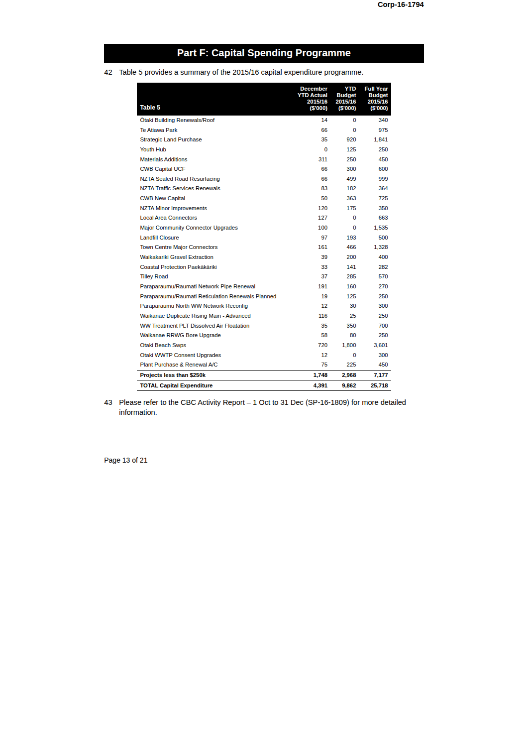Corp-16-1794
Part F: Capital Spending Programme
42
Table 5 provides a summary of the 2015/16 capital expenditure programme.
| Table 5 | December YTD Actual 2015/16 ($'000) | YTD Budget 2015/16 ($'000) | Full Year Budget 2015/16 ($'000) |
| --- | --- | --- | --- |
| Ōtaki Building Renewals/Roof | 14 | 0 | 340 |
| Te Atiawa Park | 66 | 0 | 975 |
| Strategic Land Purchase | 35 | 920 | 1,841 |
| Youth Hub | 0 | 125 | 250 |
| Materials Additions | 311 | 250 | 450 |
| CWB Capital UCF | 66 | 300 | 600 |
| NZTA Sealed Road Resurfacing | 66 | 499 | 999 |
| NZTA Traffic Services Renewals | 83 | 182 | 364 |
| CWB New Capital | 50 | 363 | 725 |
| NZTA Minor Improvements | 120 | 175 | 350 |
| Local Area Connectors | 127 | 0 | 663 |
| Major Community Connector Upgrades | 100 | 0 | 1,535 |
| Landfill Closure | 97 | 193 | 500 |
| Town Centre Major Connectors | 161 | 466 | 1,328 |
| Waikakariki Gravel Extraction | 39 | 200 | 400 |
| Coastal Protection Paekākāriki | 33 | 141 | 282 |
| Tilley Road | 37 | 285 | 570 |
| Paraparaumu/Raumati Network Pipe Renewal | 191 | 160 | 270 |
| Paraparaumu/Raumati Reticulation Renewals Planned | 19 | 125 | 250 |
| Paraparaumu North WW Network Reconfig | 12 | 30 | 300 |
| Waikanae Duplicate Rising Main - Advanced | 116 | 25 | 250 |
| WW Treatment PLT Dissolved Air Floatation | 35 | 350 | 700 |
| Waikanae RRWG Bore Upgrade | 58 | 80 | 250 |
| Otaki Beach Swps | 720 | 1,800 | 3,601 |
| Otaki WWTP Consent Upgrades | 12 | 0 | 300 |
| Plant Purchase & Renewal A/C | 75 | 225 | 450 |
| Projects less than $250k | 1,748 | 2,968 | 7,177 |
| TOTAL Capital Expenditure | 4,391 | 9,862 | 25,718 |
43
Please refer to the CBC Activity Report – 1 Oct to 31 Dec (SP-16-1809) for more detailed information.
Page 13 of 21